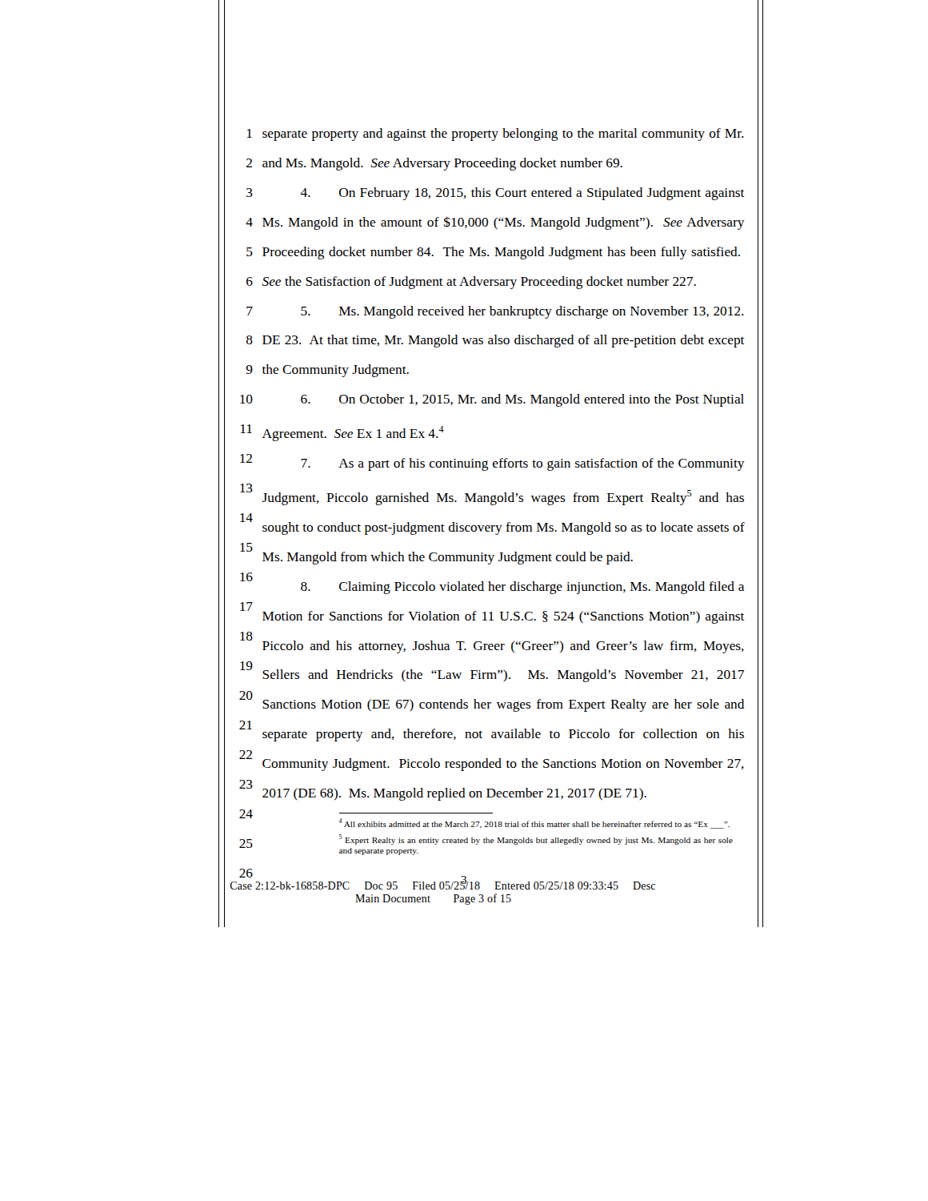1
2
3
4
5
6
7
8
9
10
11
12
13
14
15
16
17
18
19
20
21
22
23
24
25
26
separate property and against the property belonging to the marital community of Mr. and Ms. Mangold. See Adversary Proceeding docket number 69.
4.  On February 18, 2015, this Court entered a Stipulated Judgment against Ms. Mangold in the amount of $10,000 (“Ms. Mangold Judgment”). See Adversary Proceeding docket number 84. The Ms. Mangold Judgment has been fully satisfied. See the Satisfaction of Judgment at Adversary Proceeding docket number 227.
5.  Ms. Mangold received her bankruptcy discharge on November 13, 2012. DE 23. At that time, Mr. Mangold was also discharged of all pre-petition debt except the Community Judgment.
6.  On October 1, 2015, Mr. and Ms. Mangold entered into the Post Nuptial Agreement. See Ex 1 and Ex 4.4
7.  As a part of his continuing efforts to gain satisfaction of the Community Judgment, Piccolo garnished Ms. Mangold’s wages from Expert Realty5 and has sought to conduct post-judgment discovery from Ms. Mangold so as to locate assets of Ms. Mangold from which the Community Judgment could be paid.
8.  Claiming Piccolo violated her discharge injunction, Ms. Mangold filed a Motion for Sanctions for Violation of 11 U.S.C. § 524 (“Sanctions Motion”) against Piccolo and his attorney, Joshua T. Greer (“Greer”) and Greer’s law firm, Moyes, Sellers and Hendricks (the “Law Firm”). Ms. Mangold’s November 21, 2017 Sanctions Motion (DE 67) contends her wages from Expert Realty are her sole and separate property and, therefore, not available to Piccolo for collection on his Community Judgment. Piccolo responded to the Sanctions Motion on November 27, 2017 (DE 68). Ms. Mangold replied on December 21, 2017 (DE 71).
4 All exhibits admitted at the March 27, 2018 trial of this matter shall be hereinafter referred to as “Ex ___”.
5 Expert Realty is an entity created by the Mangolds but allegedly owned by just Ms. Mangold as her sole and separate property.
3
Case 2:12-bk-16858-DPC  Doc 95  Filed 05/25/18  Entered 05/25/18 09:33:45  Desc
Main Document  Page 3 of 15